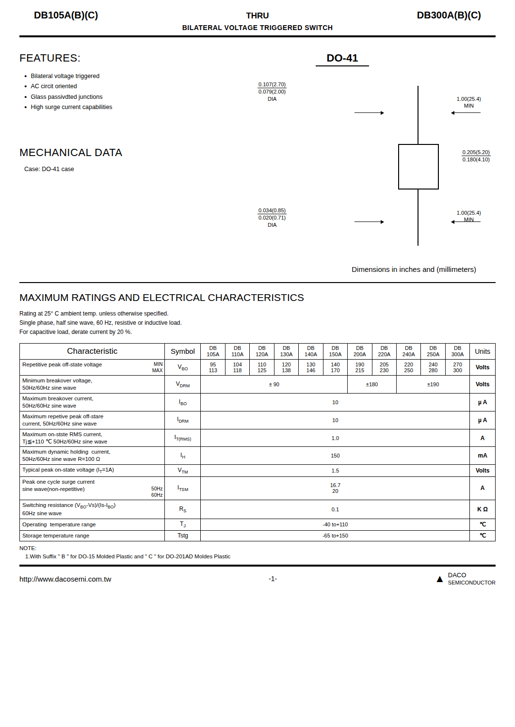DB105A(B)(C) THRU DB300A(B)(C)
BILATERAL VOLTAGE TRIGGERED SWITCH
FEATURES:
Bilateral voltage triggered
AC circit oriented
Glass passivdted junctions
High surge current capabilities
MECHANICAL DATA
Case: DO-41 case
DO-41
0.107(2.70)
0.079(2.00)
DIA
0.034(0.85)
0.020(0.71)
DIA
1.00(25.4)
MIN
0.205(5.20)
0.180(4.10)
1.00(25.4)
MIN
Dimensions in inches and (millimeters)
MAXIMUM RATINGS AND ELECTRICAL CHARACTERISTICS
Rating at 25° C ambient temp. unless otherwise specified.
Single phase, half sine wave, 60 Hz, resistive or inductive load.
For capacitive load, derate current by 20 %.
| Characteristic | Symbol | DB 105A | DB 110A | DB 120A | DB 130A | DB 140A | DB 150A | DB 200A | DB 220A | DB 240A | DB 250A | DB 300A | Units |
| --- | --- | --- | --- | --- | --- | --- | --- | --- | --- | --- | --- | --- | --- |
| Repetitive peak off-state voltage MIN MAX | V BO | 95 113 | 104 118 | 110 125 | 120 138 | 130 146 | 140 170 | 190 215 | 205 230 | 220 250 | 240 280 | 270 300 | Volts |
| Minimum breakover voltage, 50Hz/60Hz sine wave | V DRM | ± 90 | ±180 | ±190 | Volts |
| Maximum breakover current, 50Hz/60Hz sine wave | I BO | 10 | µ A |
| Maximum repetive peak off-stare current, 50Hz/60Hz sine wave | I DRM | 10 | µ A |
| Maximum on-stste RMS current, Tj≦+110 ℃ 50Hz/60Hz sine wave | I T(RMS) | 1.0 | A |
| Maximum dynamic holding current, 50Hz/60Hz sine wave R=100 Ω | I H | 150 | mA |
| Typical peak on-state voltage (I T =1A) | V TM | 1.5 | Volts |
| Peak one cycle surge current sine wave(non-repetitive) 50Hz 60Hz | I TSM | 16.7 20 | A |
| Switching resistance (V BO -Vs)/(Is-I BO ) 60Hz sine wave | R S | 0.1 | K Ω |
| Operating temperature range | T J | -40 to+110 | ℃ |
| Storage temperature range | Tstg | -65 to+150 | ℃ |
NOTE:
1.With Suffix " B " for DO-15 Molded Plastic and " C " for DO-201AD Moldes Plastic
http://www.dacosemi.com.tw -1- ▲ DACO
SEMICONDUCTOR